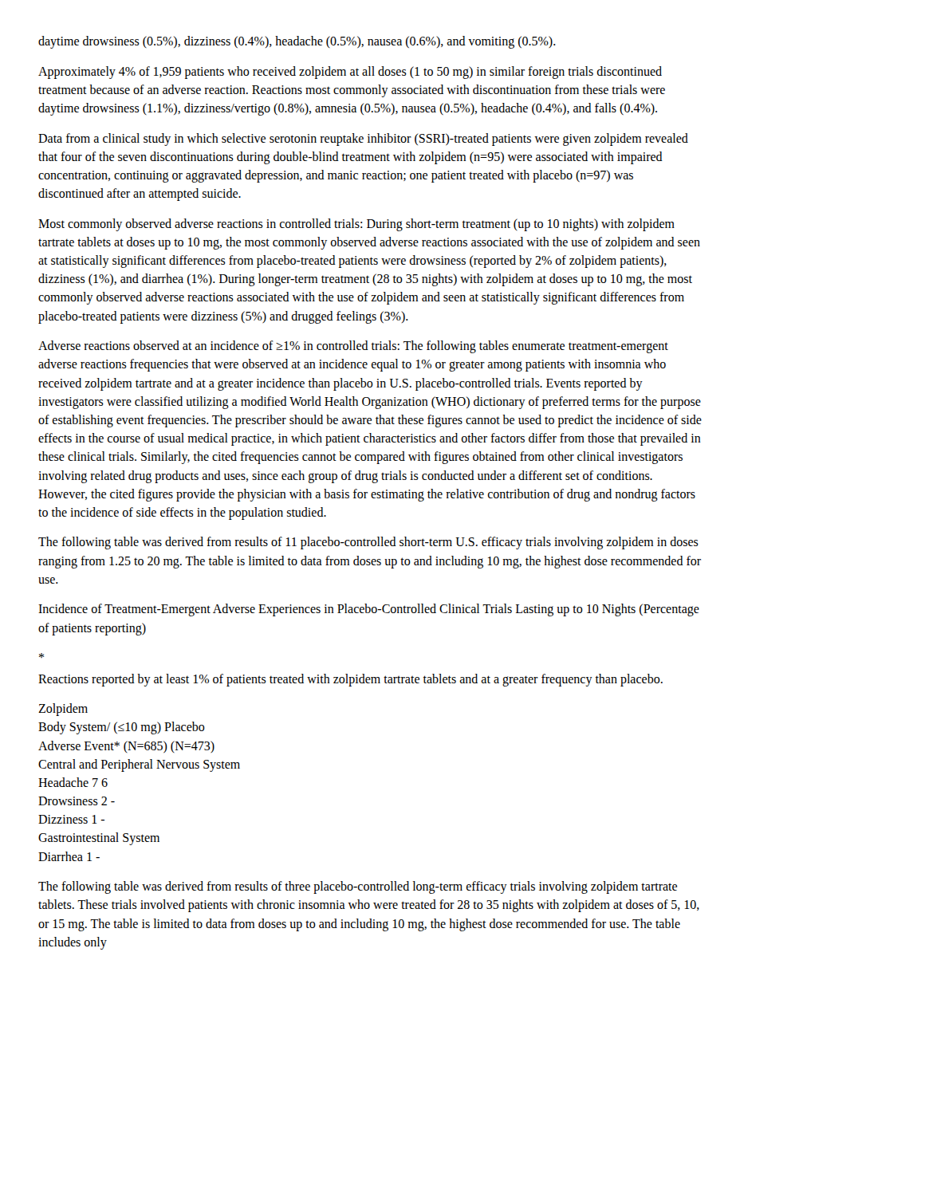daytime drowsiness (0.5%), dizziness (0.4%), headache (0.5%), nausea (0.6%), and vomiting (0.5%).
Approximately 4% of 1,959 patients who received zolpidem at all doses (1 to 50 mg) in similar foreign trials discontinued treatment because of an adverse reaction. Reactions most commonly associated with discontinuation from these trials were daytime drowsiness (1.1%), dizziness/vertigo (0.8%), amnesia (0.5%), nausea (0.5%), headache (0.4%), and falls (0.4%).
Data from a clinical study in which selective serotonin reuptake inhibitor (SSRI)-treated patients were given zolpidem revealed that four of the seven discontinuations during double-blind treatment with zolpidem (n=95) were associated with impaired concentration, continuing or aggravated depression, and manic reaction; one patient treated with placebo (n=97) was discontinued after an attempted suicide.
Most commonly observed adverse reactions in controlled trials: During short-term treatment (up to 10 nights) with zolpidem tartrate tablets at doses up to 10 mg, the most commonly observed adverse reactions associated with the use of zolpidem and seen at statistically significant differences from placebo-treated patients were drowsiness (reported by 2% of zolpidem patients), dizziness (1%), and diarrhea (1%). During longer-term treatment (28 to 35 nights) with zolpidem at doses up to 10 mg, the most commonly observed adverse reactions associated with the use of zolpidem and seen at statistically significant differences from placebo-treated patients were dizziness (5%) and drugged feelings (3%).
Adverse reactions observed at an incidence of ≥1% in controlled trials: The following tables enumerate treatment-emergent adverse reactions frequencies that were observed at an incidence equal to 1% or greater among patients with insomnia who received zolpidem tartrate and at a greater incidence than placebo in U.S. placebo-controlled trials. Events reported by investigators were classified utilizing a modified World Health Organization (WHO) dictionary of preferred terms for the purpose of establishing event frequencies. The prescriber should be aware that these figures cannot be used to predict the incidence of side effects in the course of usual medical practice, in which patient characteristics and other factors differ from those that prevailed in these clinical trials. Similarly, the cited frequencies cannot be compared with figures obtained from other clinical investigators involving related drug products and uses, since each group of drug trials is conducted under a different set of conditions. However, the cited figures provide the physician with a basis for estimating the relative contribution of drug and nondrug factors to the incidence of side effects in the population studied.
The following table was derived from results of 11 placebo-controlled short-term U.S. efficacy trials involving zolpidem in doses ranging from 1.25 to 20 mg. The table is limited to data from doses up to and including 10 mg, the highest dose recommended for use.
Incidence of Treatment-Emergent Adverse Experiences in Placebo-Controlled Clinical Trials Lasting up to 10 Nights (Percentage of patients reporting)
*
Reactions reported by at least 1% of patients treated with zolpidem tartrate tablets and at a greater frequency than placebo.
Zolpidem Body System/ (≤10 mg) Placebo Adverse Event* (N=685) (N=473) Central and Peripheral Nervous System Headache 7 6 Drowsiness 2 - Dizziness 1 - Gastrointestinal System Diarrhea 1 -
The following table was derived from results of three placebo-controlled long-term efficacy trials involving zolpidem tartrate tablets. These trials involved patients with chronic insomnia who were treated for 28 to 35 nights with zolpidem at doses of 5, 10, or 15 mg. The table is limited to data from doses up to and including 10 mg, the highest dose recommended for use. The table includes only